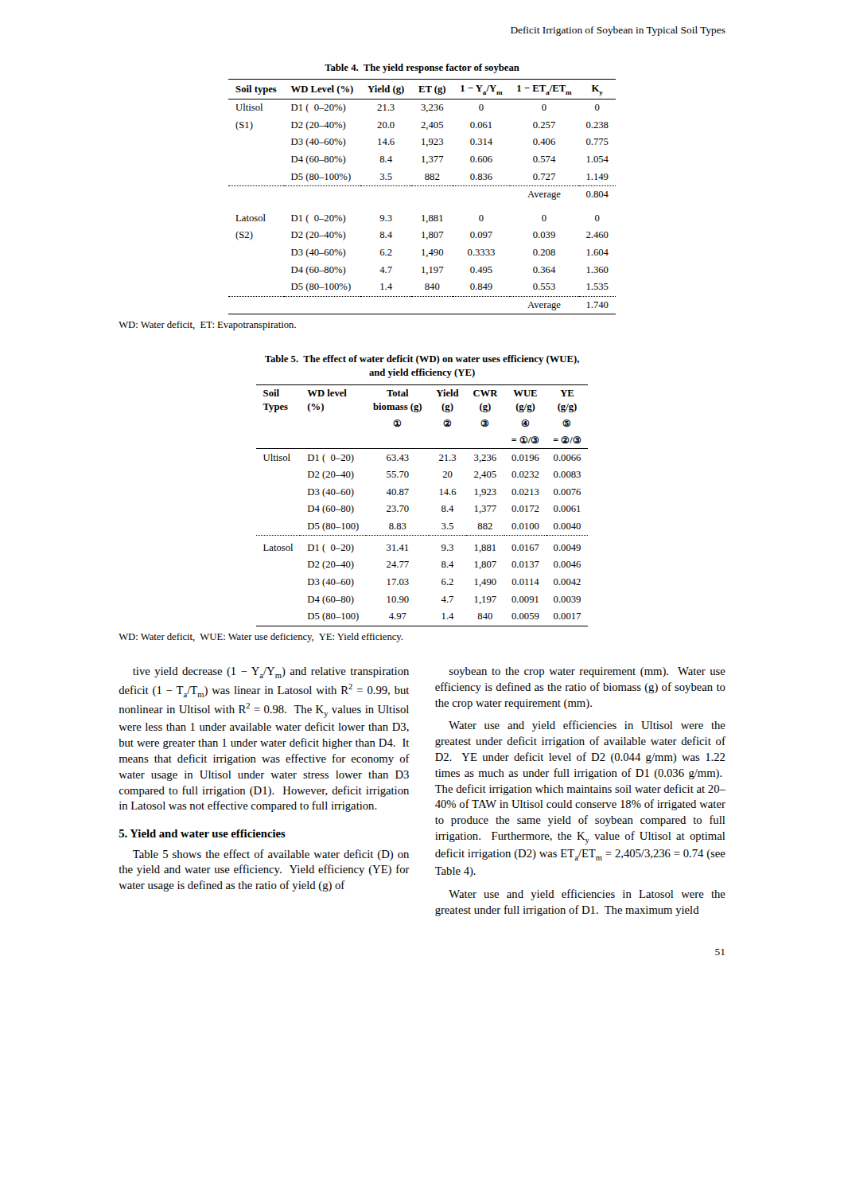Deficit Irrigation of Soybean in Typical Soil Types
Table 4. The yield response factor of soybean
| Soil types | WD Level (%) | Yield (g) | ET (g) | 1 − Y a /Y m | 1 − ET a /ET m | K y |
| --- | --- | --- | --- | --- | --- | --- |
| Ultisol | D1 ( 0–20%) | 21.3 | 3,236 | 0 | 0 | 0 |
| (S1) | D2 (20–40%) | 20.0 | 2,405 | 0.061 | 0.257 | 0.238 |
| | D3 (40–60%) | 14.6 | 1,923 | 0.314 | 0.406 | 0.775 |
| | D4 (60–80%) | 8.4 | 1,377 | 0.606 | 0.574 | 1.054 |
| | D5 (80–100%) | 3.5 | 882 | 0.836 | 0.727 | 1.149 |
| | | | | | Average | 0.804 |
| Latosol | D1 ( 0–20%) | 9.3 | 1,881 | 0 | 0 | 0 |
| (S2) | D2 (20–40%) | 8.4 | 1,807 | 0.097 | 0.039 | 2.460 |
| | D3 (40–60%) | 6.2 | 1,490 | 0.3333 | 0.208 | 1.604 |
| | D4 (60–80%) | 4.7 | 1,197 | 0.495 | 0.364 | 1.360 |
| | D5 (80–100%) | 1.4 | 840 | 0.849 | 0.553 | 1.535 |
| | | | | | Average | 1.740 |
WD: Water deficit, ET: Evapotranspiration.
Table 5. The effect of water deficit (WD) on water uses efficiency (WUE), and yield efficiency (YE)
| Soil Types | WD level (%) | Total biomass (g) | Yield (g) | CWR (g) | WUE (g/g) | YE (g/g) |
| --- | --- | --- | --- | --- | --- | --- |
| | | ① | ② | ③ | ④ | ⑤ |
| | | | | | = ①/③ | = ②/③ |
| Ultisol | D1 ( 0–20) | 63.43 | 21.3 | 3,236 | 0.0196 | 0.0066 |
| | D2 (20–40) | 55.70 | 20 | 2,405 | 0.0232 | 0.0083 |
| | D3 (40–60) | 40.87 | 14.6 | 1,923 | 0.0213 | 0.0076 |
| | D4 (60–80) | 23.70 | 8.4 | 1,377 | 0.0172 | 0.0061 |
| | D5 (80–100) | 8.83 | 3.5 | 882 | 0.0100 | 0.0040 |
| Latosol | D1 ( 0–20) | 31.41 | 9.3 | 1,881 | 0.0167 | 0.0049 |
| | D2 (20–40) | 24.77 | 8.4 | 1,807 | 0.0137 | 0.0046 |
| | D3 (40–60) | 17.03 | 6.2 | 1,490 | 0.0114 | 0.0042 |
| | D4 (60–80) | 10.90 | 4.7 | 1,197 | 0.0091 | 0.0039 |
| | D5 (80–100) | 4.97 | 1.4 | 840 | 0.0059 | 0.0017 |
WD: Water deficit, WUE: Water use deficiency, YE: Yield efficiency.
tive yield decrease (1 − Ya/Ym) and relative transpiration deficit (1 − Ta/Tm) was linear in Latosol with R2 = 0.99, but nonlinear in Ultisol with R2 = 0.98. The Ky values in Ultisol were less than 1 under available water deficit lower than D3, but were greater than 1 under water deficit higher than D4. It means that deficit irrigation was effective for economy of water usage in Ultisol under water stress lower than D3 compared to full irrigation (D1). However, deficit irrigation in Latosol was not effective compared to full irrigation.
5. Yield and water use efficiencies
Table 5 shows the effect of available water deficit (D) on the yield and water use efficiency. Yield efficiency (YE) for water usage is defined as the ratio of yield (g) of
soybean to the crop water requirement (mm). Water use efficiency is defined as the ratio of biomass (g) of soybean to the crop water requirement (mm).
Water use and yield efficiencies in Ultisol were the greatest under deficit irrigation of available water deficit of D2. YE under deficit level of D2 (0.044 g/mm) was 1.22 times as much as under full irrigation of D1 (0.036 g/mm). The deficit irrigation which maintains soil water deficit at 20–40% of TAW in Ultisol could conserve 18% of irrigated water to produce the same yield of soybean compared to full irrigation. Furthermore, the Ky value of Ultisol at optimal deficit irrigation (D2) was ETa/ETm = 2,405/3,236 = 0.74 (see Table 4).
Water use and yield efficiencies in Latosol were the greatest under full irrigation of D1. The maximum yield
51